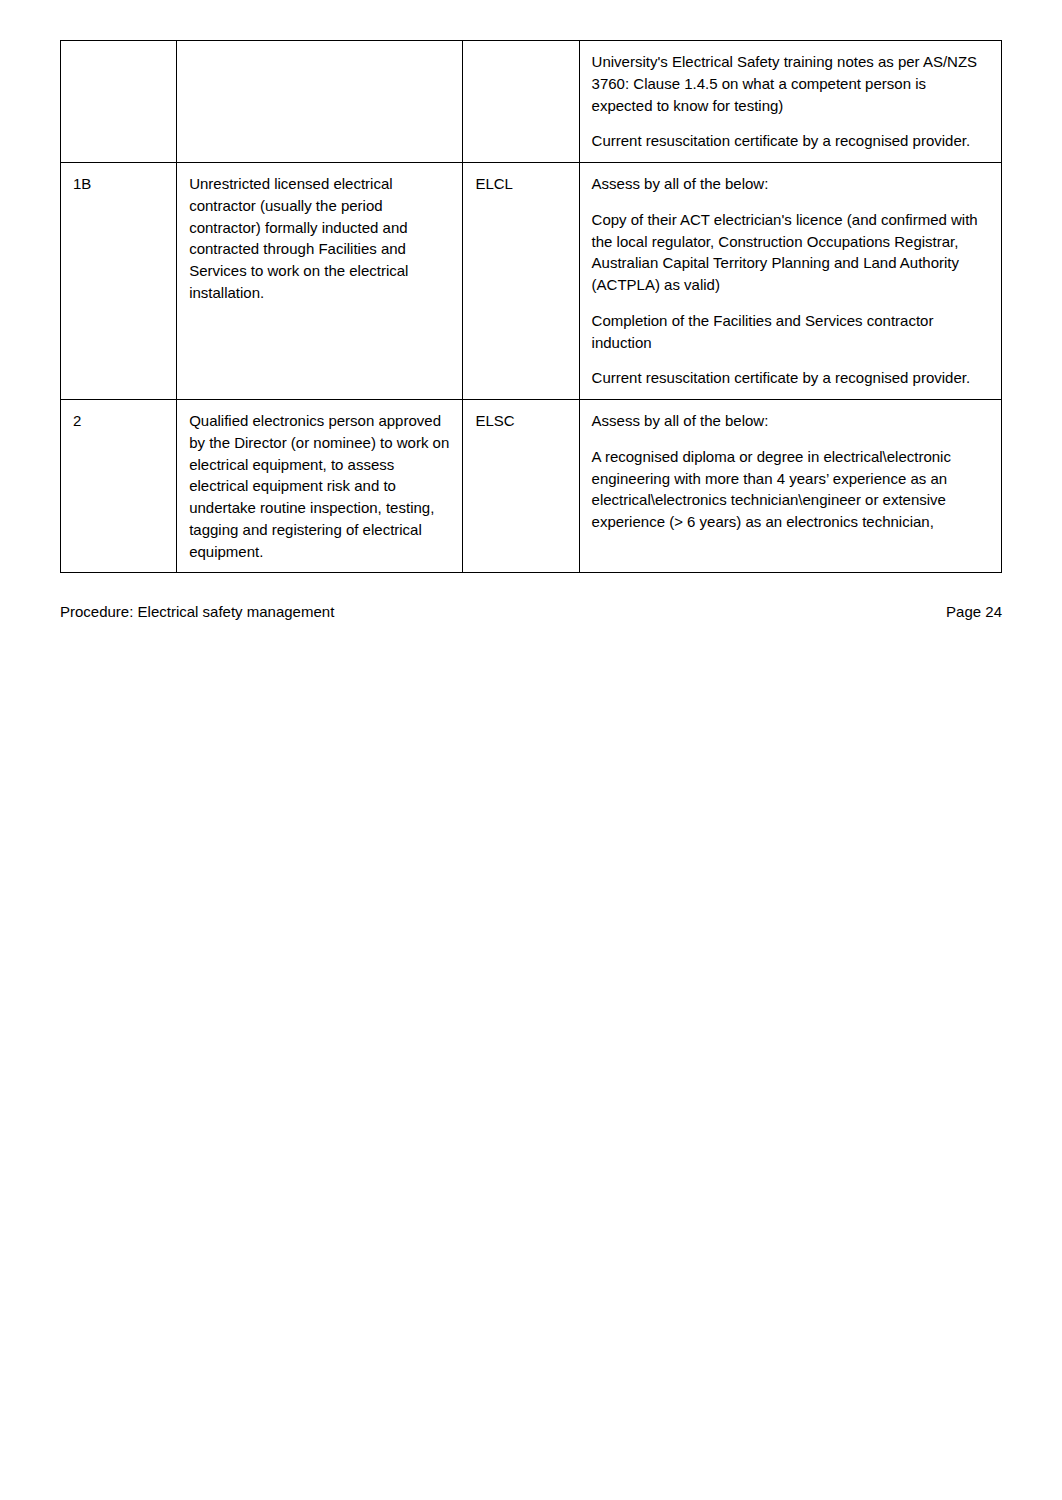| | | | University's Electrical Safety training notes as per AS/NZS 3760: Clause 1.4.5 on what a competent person is expected to know for testing) Current resuscitation certificate by a recognised provider. |
| 1B | Unrestricted licensed electrical contractor (usually the period contractor) formally inducted and contracted through Facilities and Services to work on the electrical installation. | ELCL | Assess by all of the below: Copy of their ACT electrician's licence (and confirmed with the local regulator, Construction Occupations Registrar, Australian Capital Territory Planning and Land Authority (ACTPLA) as valid) Completion of the Facilities and Services contractor induction Current resuscitation certificate by a recognised provider. |
| 2 | Qualified electronics person approved by the Director (or nominee) to work on electrical equipment, to assess electrical equipment risk and to undertake routine inspection, testing, tagging and registering of electrical equipment. | ELSC | Assess by all of the below: A recognised diploma or degree in electrical\electronic engineering with more than 4 years’ experience as an electrical\electronics technician\engineer or extensive experience (> 6 years) as an electronics technician, |
Procedure: Electrical safety management Page 24